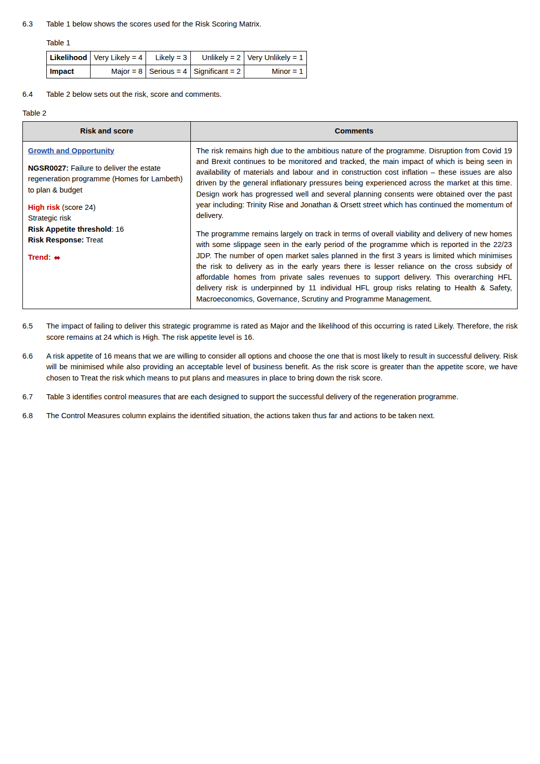6.3
Table 1 below shows the scores used for the Risk Scoring Matrix.
Table 1
| Likelihood | Very Likely = 4 | Likely = 3 | Unlikely = 2 | Very Unlikely = 1 |
| Impact | Major = 8 | Serious = 4 | Significant = 2 | Minor = 1 |
6.4
Table 2 below sets out the risk, score and comments.
Table 2
| Risk and score | Comments |
| --- | --- |
| Growth and Opportunity NGSR0027: Failure to deliver the estate regeneration programme (Homes for Lambeth) to plan & budget High risk (score 24) Strategic risk Risk Appetite threshold : 16 Risk Response: Treat Trend: ⬌ | The risk remains high due to the ambitious nature of the programme. Disruption from Covid 19 and Brexit continues to be monitored and tracked, the main impact of which is being seen in availability of materials and labour and in construction cost inflation – these issues are also driven by the general inflationary pressures being experienced across the market at this time. Design work has progressed well and several planning consents were obtained over the past year including: Trinity Rise and Jonathan & Orsett street which has continued the momentum of delivery. The programme remains largely on track in terms of overall viability and delivery of new homes with some slippage seen in the early period of the programme which is reported in the 22/23 JDP. The number of open market sales planned in the first 3 years is limited which minimises the risk to delivery as in the early years there is lesser reliance on the cross subsidy of affordable homes from private sales revenues to support delivery. This overarching HFL delivery risk is underpinned by 11 individual HFL group risks relating to Health & Safety, Macroeconomics, Governance, Scrutiny and Programme Management. |
6.5
The impact of failing to deliver this strategic programme is rated as Major and the likelihood of this occurring is rated Likely. Therefore, the risk score remains at 24 which is High. The risk appetite level is 16.
6.6
A risk appetite of 16 means that we are willing to consider all options and choose the one that is most likely to result in successful delivery. Risk will be minimised while also providing an acceptable level of business benefit. As the risk score is greater than the appetite score, we have chosen to Treat the risk which means to put plans and measures in place to bring down the risk score.
6.7
Table 3 identifies control measures that are each designed to support the successful delivery of the regeneration programme.
6.8
The Control Measures column explains the identified situation, the actions taken thus far and actions to be taken next.